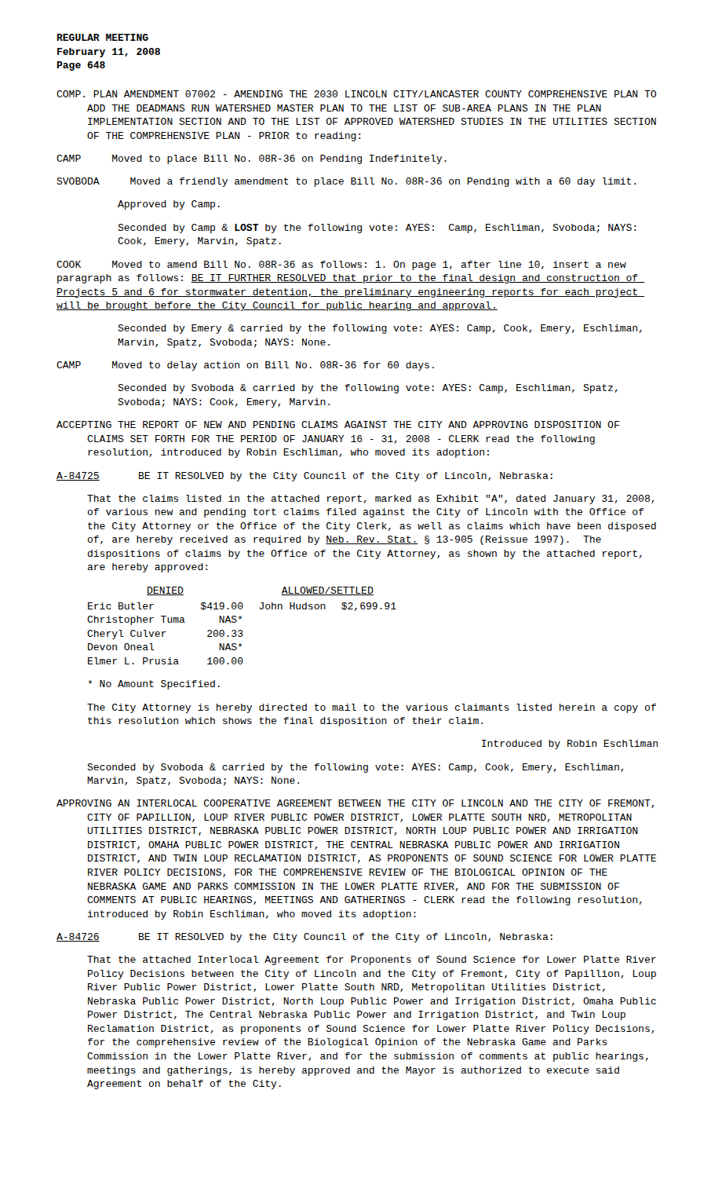REGULAR MEETING
February 11, 2008
Page 648
COMP. PLAN AMENDMENT 07002 - AMENDING THE 2030 LINCOLN CITY/LANCASTER COUNTY COMPREHENSIVE PLAN TO ADD THE DEADMANS RUN WATERSHED MASTER PLAN TO THE LIST OF SUB-AREA PLANS IN THE PLAN IMPLEMENTATION SECTION AND TO THE LIST OF APPROVED WATERSHED STUDIES IN THE UTILITIES SECTION OF THE COMPREHENSIVE PLAN - PRIOR to reading:
CAMPMoved to place Bill No. 08R-36 on Pending Indefinitely.
SVOBODAMoved a friendly amendment to place Bill No. 08R-36 on Pending with a 60 day limit.
Approved by Camp.
Seconded by Camp & LOST by the following vote: AYES: Camp, Eschliman, Svoboda; NAYS: Cook, Emery, Marvin, Spatz.
COOKMoved to amend Bill No. 08R-36 as follows: 1. On page 1, after line 10, insert a new paragraph as follows: BE IT FURTHER RESOLVED that prior to the final design and construction of Projects 5 and 6 for stormwater detention, the preliminary engineering reports for each project will be brought before the City Council for public hearing and approval.
Seconded by Emery & carried by the following vote: AYES: Camp, Cook, Emery, Eschliman, Marvin, Spatz, Svoboda; NAYS: None.
CAMPMoved to delay action on Bill No. 08R-36 for 60 days.
Seconded by Svoboda & carried by the following vote: AYES: Camp, Eschliman, Spatz, Svoboda; NAYS: Cook, Emery, Marvin.
ACCEPTING THE REPORT OF NEW AND PENDING CLAIMS AGAINST THE CITY AND APPROVING DISPOSITION OF CLAIMS SET FORTH FOR THE PERIOD OF JANUARY 16 - 31, 2008 - CLERK read the following resolution, introduced by Robin Eschliman, who moved its adoption:
A-84725 BE IT RESOLVED by the City Council of the City of Lincoln, Nebraska:
That the claims listed in the attached report, marked as Exhibit "A", dated January 31, 2008, of various new and pending tort claims filed against the City of Lincoln with the Office of the City Attorney or the Office of the City Clerk, as well as claims which have been disposed of, are hereby received as required by Neb. Rev. Stat. § 13-905 (Reissue 1997). The dispositions of claims by the Office of the City Attorney, as shown by the attached report, are hereby approved:
| DENIED | ALLOWED/SETTLED |
| --- | --- |
| Eric Butler | $419.00 | John Hudson | $2,699.91 |
| Christopher Tuma | NAS* | | |
| Cheryl Culver | 200.33 | | |
| Devon Oneal | NAS* | | |
| Elmer L. Prusia | 100.00 | | |
* No Amount Specified.
The City Attorney is hereby directed to mail to the various claimants listed herein a copy of this resolution which shows the final disposition of their claim.
Introduced by Robin Eschliman
Seconded by Svoboda & carried by the following vote: AYES: Camp, Cook, Emery, Eschliman, Marvin, Spatz, Svoboda; NAYS: None.
APPROVING AN INTERLOCAL COOPERATIVE AGREEMENT BETWEEN THE CITY OF LINCOLN AND THE CITY OF FREMONT, CITY OF PAPILLION, LOUP RIVER PUBLIC POWER DISTRICT, LOWER PLATTE SOUTH NRD, METROPOLITAN UTILITIES DISTRICT, NEBRASKA PUBLIC POWER DISTRICT, NORTH LOUP PUBLIC POWER AND IRRIGATION DISTRICT, OMAHA PUBLIC POWER DISTRICT, THE CENTRAL NEBRASKA PUBLIC POWER AND IRRIGATION DISTRICT, AND TWIN LOUP RECLAMATION DISTRICT, AS PROPONENTS OF SOUND SCIENCE FOR LOWER PLATTE RIVER POLICY DECISIONS, FOR THE COMPREHENSIVE REVIEW OF THE BIOLOGICAL OPINION OF THE NEBRASKA GAME AND PARKS COMMISSION IN THE LOWER PLATTE RIVER, AND FOR THE SUBMISSION OF COMMENTS AT PUBLIC HEARINGS, MEETINGS AND GATHERINGS - CLERK read the following resolution, introduced by Robin Eschliman, who moved its adoption:
A-84726 BE IT RESOLVED by the City Council of the City of Lincoln, Nebraska:
That the attached Interlocal Agreement for Proponents of Sound Science for Lower Platte River Policy Decisions between the City of Lincoln and the City of Fremont, City of Papillion, Loup River Public Power District, Lower Platte South NRD, Metropolitan Utilities District, Nebraska Public Power District, North Loup Public Power and Irrigation District, Omaha Public Power District, The Central Nebraska Public Power and Irrigation District, and Twin Loup Reclamation District, as proponents of Sound Science for Lower Platte River Policy Decisions, for the comprehensive review of the Biological Opinion of the Nebraska Game and Parks Commission in the Lower Platte River, and for the submission of comments at public hearings, meetings and gatherings, is hereby approved and the Mayor is authorized to execute said Agreement on behalf of the City.